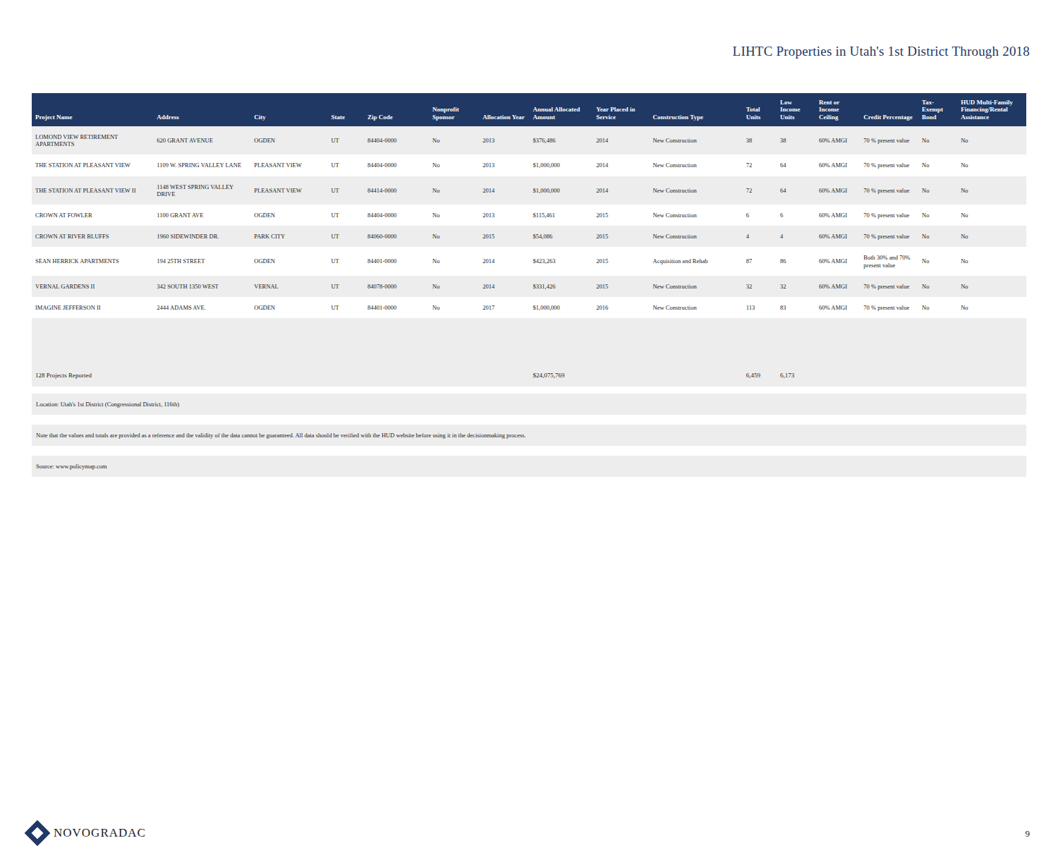LIHTC Properties in Utah's 1st District Through 2018
| Project Name | Address | City | State | Zip Code | Nonprofit Sponsor | Allocation Year | Annual Allocated Amount | Year Placed in Service | Construction Type | Total Units | Low Income Units | Rent or Income Ceiling | Credit Percentage | Tax-Exempt Bond | HUD Multi-Family Financing/Rental Assistance |
| --- | --- | --- | --- | --- | --- | --- | --- | --- | --- | --- | --- | --- | --- | --- | --- |
| LOMOND VIEW RETIREMENT APARTMENTS | 620 GRANT AVENUE | OGDEN | UT | 84404-0000 | No | 2013 | $376,486 | 2014 | New Construction | 38 | 38 | 60% AMGI | 70 % present value | No | No |
| THE STATION AT PLEASANT VIEW | 1109 W. SPRING VALLEY LANE | PLEASANT VIEW | UT | 84404-0000 | No | 2013 | $1,000,000 | 2014 | New Construction | 72 | 64 | 60% AMGI | 70 % present value | No | No |
| THE STATION AT PLEASANT VIEW II | 1148 WEST SPRING VALLEY DRIVE | PLEASANT VIEW | UT | 84414-0000 | No | 2014 | $1,000,000 | 2014 | New Construction | 72 | 64 | 60% AMGI | 70 % present value | No | No |
| CROWN AT FOWLER | 1100 GRANT AVE | OGDEN | UT | 84404-0000 | No | 2013 | $115,461 | 2015 | New Construction | 6 | 6 | 60% AMGI | 70 % present value | No | No |
| CROWN AT RIVER BLUFFS | 1960 SIDEWINDER DR. | PARK CITY | UT | 84060-0000 | No | 2015 | $54,086 | 2015 | New Construction | 4 | 4 | 60% AMGI | 70 % present value | No | No |
| SEAN HERRICK APARTMENTS | 194 25TH STREET | OGDEN | UT | 84401-0000 | No | 2014 | $423,263 | 2015 | Acquisition and Rehab | 87 | 86 | 60% AMGI | Both 30% and 70% present value | No | No |
| VERNAL GARDENS II | 342 SOUTH 1350 WEST | VERNAL | UT | 84078-0000 | No | 2014 | $331,426 | 2015 | New Construction | 32 | 32 | 60% AMGI | 70 % present value | No | No |
| IMAGINE JEFFERSON II | 2444 ADAMS AVE. | OGDEN | UT | 84401-0000 | No | 2017 | $1,000,000 | 2016 | New Construction | 113 | 83 | 60% AMGI | 70 % present value | No | No |
| 128 Projects Reported | | | | | | | $24,075,769 | | | 6,459 | 6,173 | | | | |
Location: Utah's 1st District (Congressional District, 116th)
Note that the values and totals are provided as a reference and the validity of the data cannot be guaranteed. All data should be verified with the HUD website before using it in the decisionmaking process.
Source: www.policymap.com
NOVOGRADAC
9